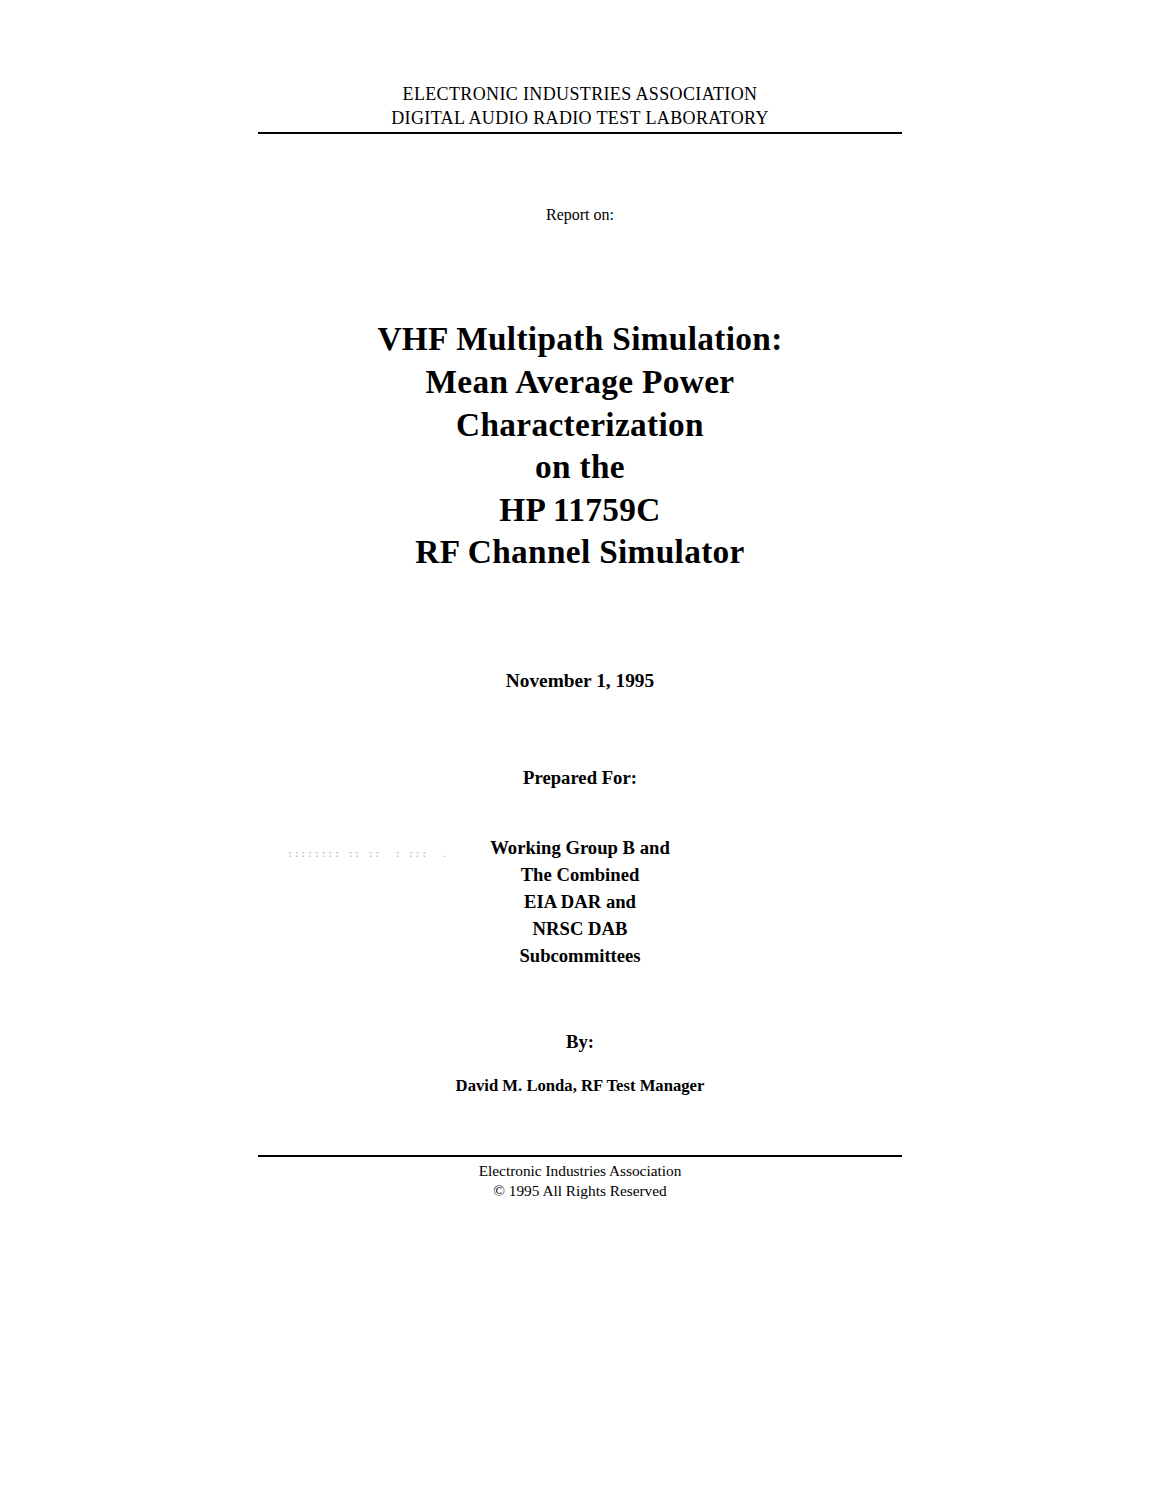ELECTRONIC INDUSTRIES ASSOCIATION DIGITAL AUDIO RADIO TEST LABORATORY
Report on:
VHF Multipath Simulation: Mean Average Power Characterization on the HP 11759C RF Channel Simulator
November 1, 1995
Prepared For:
:::::::: :: :: : ::: . Working Group B and The Combined EIA DAR and NRSC DAB Subcommittees
By:
David M. Londa, RF Test Manager
Electronic Industries Association © 1995 All Rights Reserved